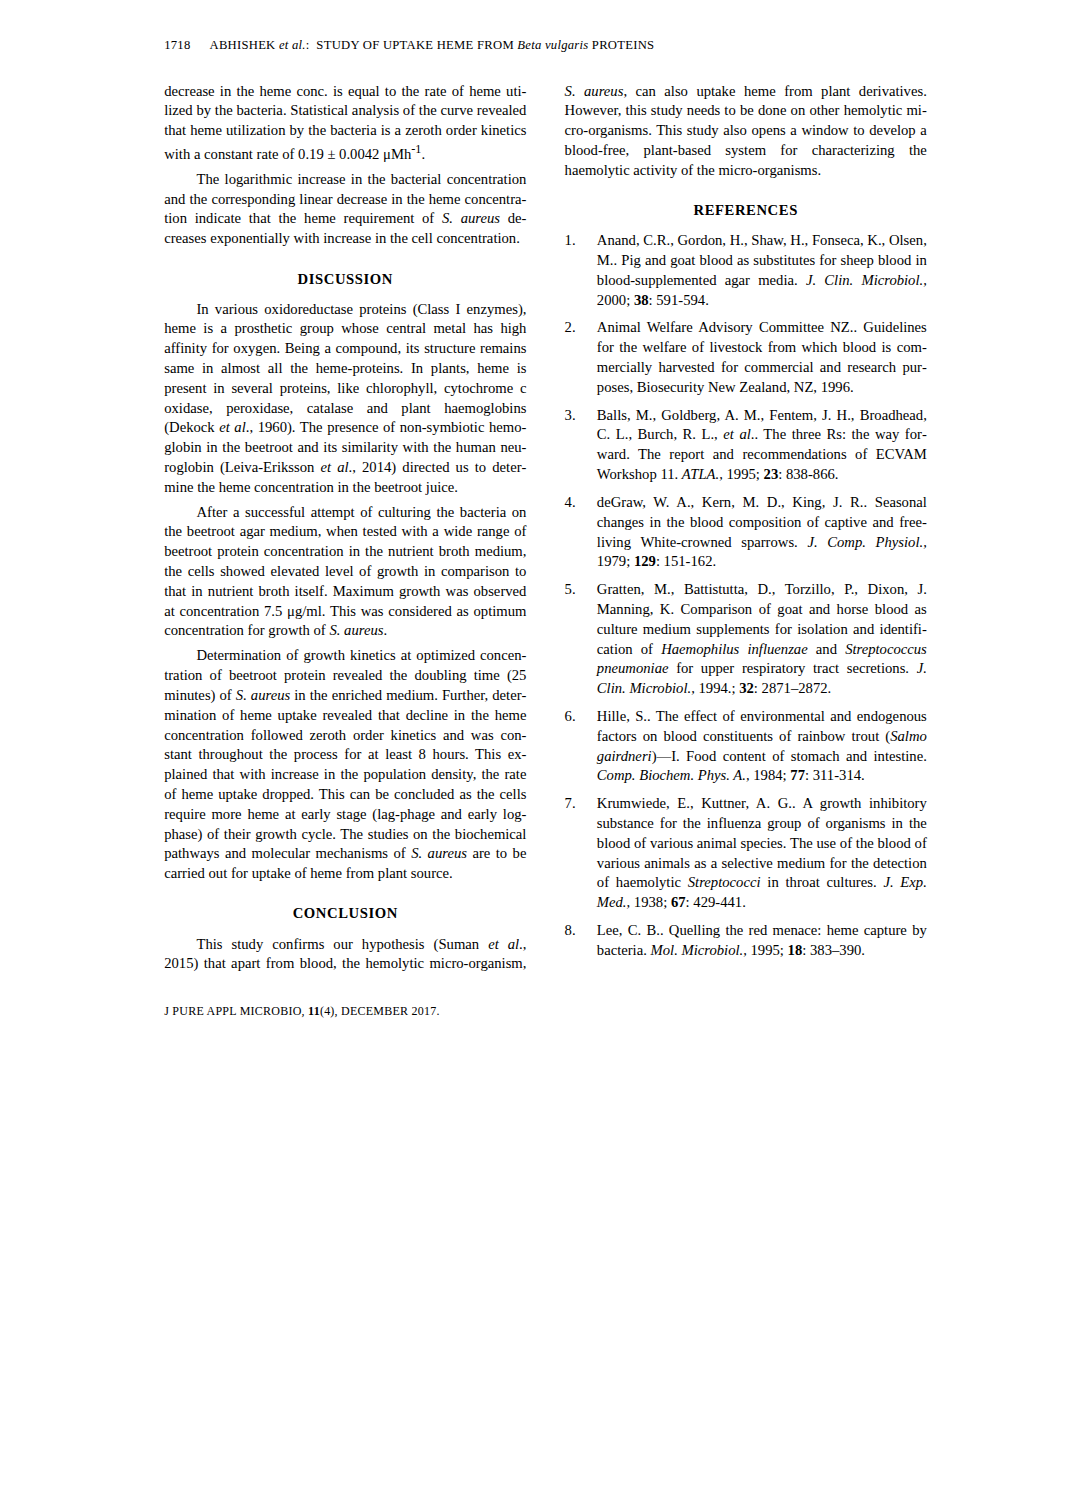1718 Abhishek et al.: Study of uptake heme from Beta vulgaris proteins
decrease in the heme conc. is equal to the rate of heme utilized by the bacteria. Statistical analysis of the curve revealed that heme utilization by the bacteria is a zeroth order kinetics with a constant rate of 0.19 ± 0.0042 μMh-1.
The logarithmic increase in the bacterial concentration and the corresponding linear decrease in the heme concentration indicate that the heme requirement of S. aureus decreases exponentially with increase in the cell concentration.
Discussion
In various oxidoreductase proteins (Class I enzymes), heme is a prosthetic group whose central metal has high affinity for oxygen. Being a compound, its structure remains same in almost all the heme-proteins. In plants, heme is present in several proteins, like chlorophyll, cytochrome c oxidase, peroxidase, catalase and plant haemoglobins (Dekock et al., 1960). The presence of non-symbiotic hemoglobin in the beetroot and its similarity with the human neuroglobin (Leiva-Eriksson et al., 2014) directed us to determine the heme concentration in the beetroot juice.
After a successful attempt of culturing the bacteria on the beetroot agar medium, when tested with a wide range of beetroot protein concentration in the nutrient broth medium, the cells showed elevated level of growth in comparison to that in nutrient broth itself. Maximum growth was observed at concentration 7.5 μg/ml. This was considered as optimum concentration for growth of S. aureus.
Determination of growth kinetics at optimized concentration of beetroot protein revealed the doubling time (25 minutes) of S. aureus in the enriched medium. Further, determination of heme uptake revealed that decline in the heme concentration followed zeroth order kinetics and was constant throughout the process for at least 8 hours. This explained that with increase in the population density, the rate of heme uptake dropped. This can be concluded as the cells require more heme at early stage (lag-phage and early log-phase) of their growth cycle. The studies on the biochemical pathways and molecular mechanisms of S. aureus are to be carried out for uptake of heme from plant source.
Conclusion
This study confirms our hypothesis (Suman et al., 2015) that apart from blood, the hemolytic micro-organism, S. aureus, can also uptake heme from plant derivatives. However, this study needs to be done on other hemolytic micro-organisms. This study also opens a window to develop a blood-free, plant-based system for characterizing the haemolytic activity of the micro-organisms.
References
Anand, C.R., Gordon, H., Shaw, H., Fonseca, K., Olsen, M.. Pig and goat blood as substitutes for sheep blood in blood-supplemented agar media. J. Clin. Microbiol., 2000; 38: 591-594.
Animal Welfare Advisory Committee NZ.. Guidelines for the welfare of livestock from which blood is commercially harvested for commercial and research purposes, Biosecurity New Zealand, NZ, 1996.
Balls, M., Goldberg, A. M., Fentem, J. H., Broadhead, C. L., Burch, R. L., et al.. The three Rs: the way forward. The report and recommendations of ECVAM Workshop 11. ATLA., 1995; 23: 838-866.
deGraw, W. A., Kern, M. D., King, J. R.. Seasonal changes in the blood composition of captive and free-living White-crowned sparrows. J. Comp. Physiol., 1979; 129: 151-162.
Gratten, M., Battistutta, D., Torzillo, P., Dixon, J. Manning, K. Comparison of goat and horse blood as culture medium supplements for isolation and identification of Haemophilus influenzae and Streptococcus pneumoniae for upper respiratory tract secretions. J. Clin. Microbiol., 1994.; 32: 2871–2872.
Hille, S.. The effect of environmental and endogenous factors on blood constituents of rainbow trout (Salmo gairdneri)—I. Food content of stomach and intestine. Comp. Biochem. Phys. A., 1984; 77: 311-314.
Krumwiede, E., Kuttner, A. G.. A growth inhibitory substance for the influenza group of organisms in the blood of various animal species. The use of the blood of various animals as a selective medium for the detection of haemolytic Streptococci in throat cultures. J. Exp. Med., 1938; 67: 429-441.
Lee, C. B.. Quelling the red menace: heme capture by bacteria. Mol. Microbiol., 1995; 18: 383–390.
J PURE APPL MICROBIO, 11(4), DECEMBER 2017.